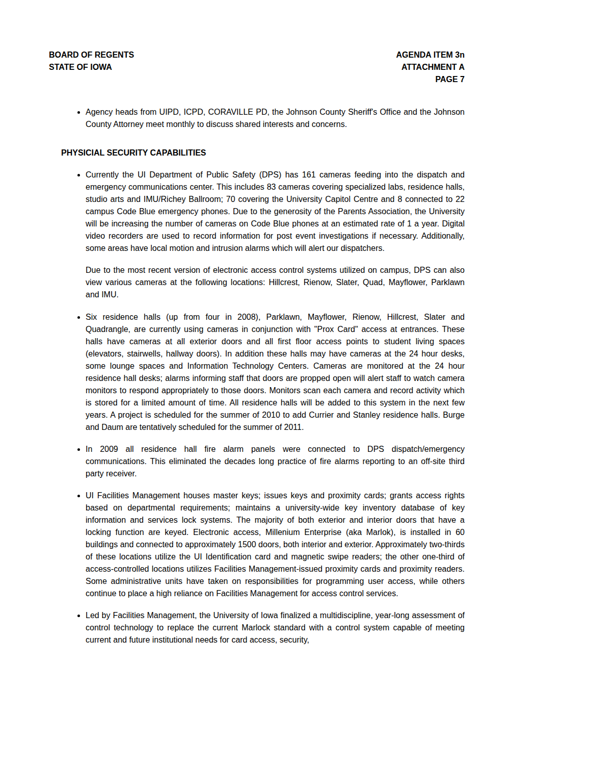BOARD OF REGENTS
STATE OF IOWA
AGENDA ITEM 3n
ATTACHMENT A
PAGE 7
Agency heads from UIPD, ICPD, CORAVILLE PD, the Johnson County Sheriff's Office and the Johnson County Attorney meet monthly to discuss shared interests and concerns.
PHYSICIAL SECURITY CAPABILITIES
Currently the UI Department of Public Safety (DPS) has 161 cameras feeding into the dispatch and emergency communications center. This includes 83 cameras covering specialized labs, residence halls, studio arts and IMU/Richey Ballroom; 70 covering the University Capitol Centre and 8 connected to 22 campus Code Blue emergency phones. Due to the generosity of the Parents Association, the University will be increasing the number of cameras on Code Blue phones at an estimated rate of 1 a year. Digital video recorders are used to record information for post event investigations if necessary. Additionally, some areas have local motion and intrusion alarms which will alert our dispatchers.
Due to the most recent version of electronic access control systems utilized on campus, DPS can also view various cameras at the following locations: Hillcrest, Rienow, Slater, Quad, Mayflower, Parklawn and IMU.
Six residence halls (up from four in 2008), Parklawn, Mayflower, Rienow, Hillcrest, Slater and Quadrangle, are currently using cameras in conjunction with "Prox Card" access at entrances. These halls have cameras at all exterior doors and all first floor access points to student living spaces (elevators, stairwells, hallway doors). In addition these halls may have cameras at the 24 hour desks, some lounge spaces and Information Technology Centers. Cameras are monitored at the 24 hour residence hall desks; alarms informing staff that doors are propped open will alert staff to watch camera monitors to respond appropriately to those doors. Monitors scan each camera and record activity which is stored for a limited amount of time. All residence halls will be added to this system in the next few years. A project is scheduled for the summer of 2010 to add Currier and Stanley residence halls. Burge and Daum are tentatively scheduled for the summer of 2011.
In 2009 all residence hall fire alarm panels were connected to DPS dispatch/emergency communications. This eliminated the decades long practice of fire alarms reporting to an off-site third party receiver.
UI Facilities Management houses master keys; issues keys and proximity cards; grants access rights based on departmental requirements; maintains a university-wide key inventory database of key information and services lock systems. The majority of both exterior and interior doors that have a locking function are keyed. Electronic access, Millenium Enterprise (aka Marlok), is installed in 60 buildings and connected to approximately 1500 doors, both interior and exterior. Approximately two-thirds of these locations utilize the UI Identification card and magnetic swipe readers; the other one-third of access-controlled locations utilizes Facilities Management-issued proximity cards and proximity readers. Some administrative units have taken on responsibilities for programming user access, while others continue to place a high reliance on Facilities Management for access control services.
Led by Facilities Management, the University of Iowa finalized a multidiscipline, year-long assessment of control technology to replace the current Marlock standard with a control system capable of meeting current and future institutional needs for card access, security,